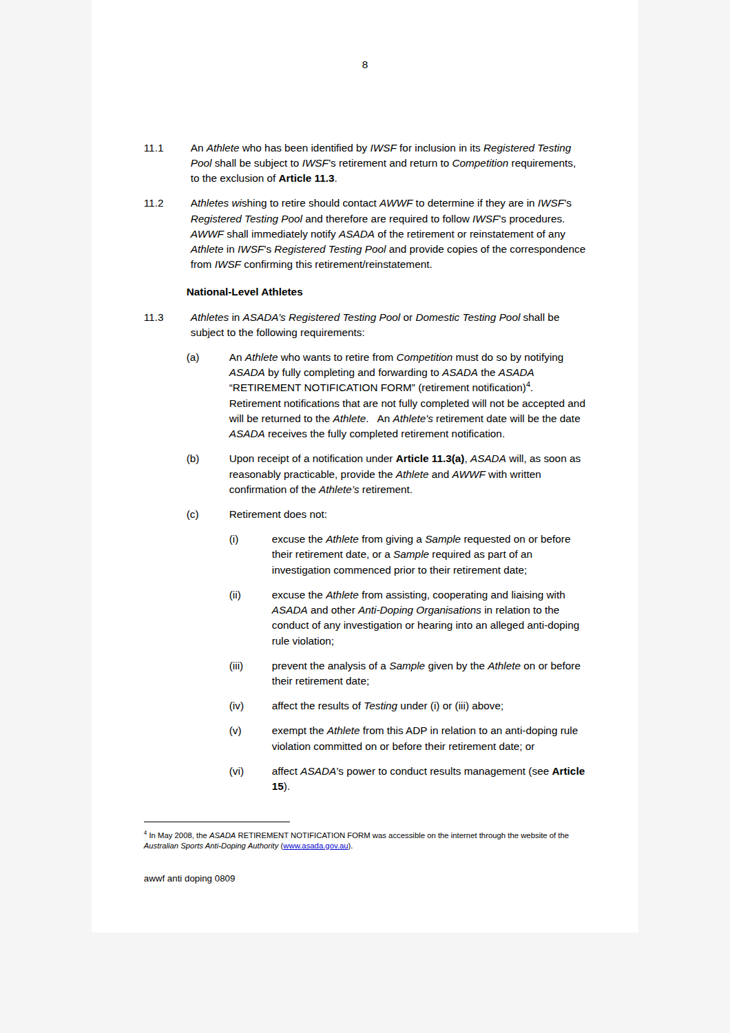8
11.1
An Athlete who has been identified by IWSF for inclusion in its Registered Testing Pool shall be subject to IWSF’s retirement and return to Competition requirements, to the exclusion of Article 11.3.
11.2
Athletes wishing to retire should contact AWWF to determine if they are in IWSF’s Registered Testing Pool and therefore are required to follow IWSF’s procedures. AWWF shall immediately notify ASADA of the retirement or reinstatement of any Athlete in IWSF’s Registered Testing Pool and provide copies of the correspondence from IWSF confirming this retirement/reinstatement.
National-Level Athletes
11.3
Athletes in ASADA’s Registered Testing Pool or Domestic Testing Pool shall be subject to the following requirements:
(a)
An Athlete who wants to retire from Competition must do so by notifying ASADA by fully completing and forwarding to ASADA the ASADA “RETIREMENT NOTIFICATION FORM” (retirement notification)4. Retirement notifications that are not fully completed will not be accepted and will be returned to the Athlete. An Athlete's retirement date will be the date ASADA receives the fully completed retirement notification.
(b)
Upon receipt of a notification under Article 11.3(a), ASADA will, as soon as reasonably practicable, provide the Athlete and AWWF with written confirmation of the Athlete’s retirement.
(c)
Retirement does not:
(i)
excuse the Athlete from giving a Sample requested on or before their retirement date, or a Sample required as part of an investigation commenced prior to their retirement date;
(ii)
excuse the Athlete from assisting, cooperating and liaising with ASADA and other Anti-Doping Organisations in relation to the conduct of any investigation or hearing into an alleged anti-doping rule violation;
(iii)
prevent the analysis of a Sample given by the Athlete on or before their retirement date;
(iv)
affect the results of Testing under (i) or (iii) above;
(v)
exempt the Athlete from this ADP in relation to an anti-doping rule violation committed on or before their retirement date; or
(vi)
affect ASADA’s power to conduct results management (see Article 15).
4 In May 2008, the ASADA RETIREMENT NOTIFICATION FORM was accessible on the internet through the website of the Australian Sports Anti-Doping Authority (www.asada.gov.au).
awwf anti doping 0809